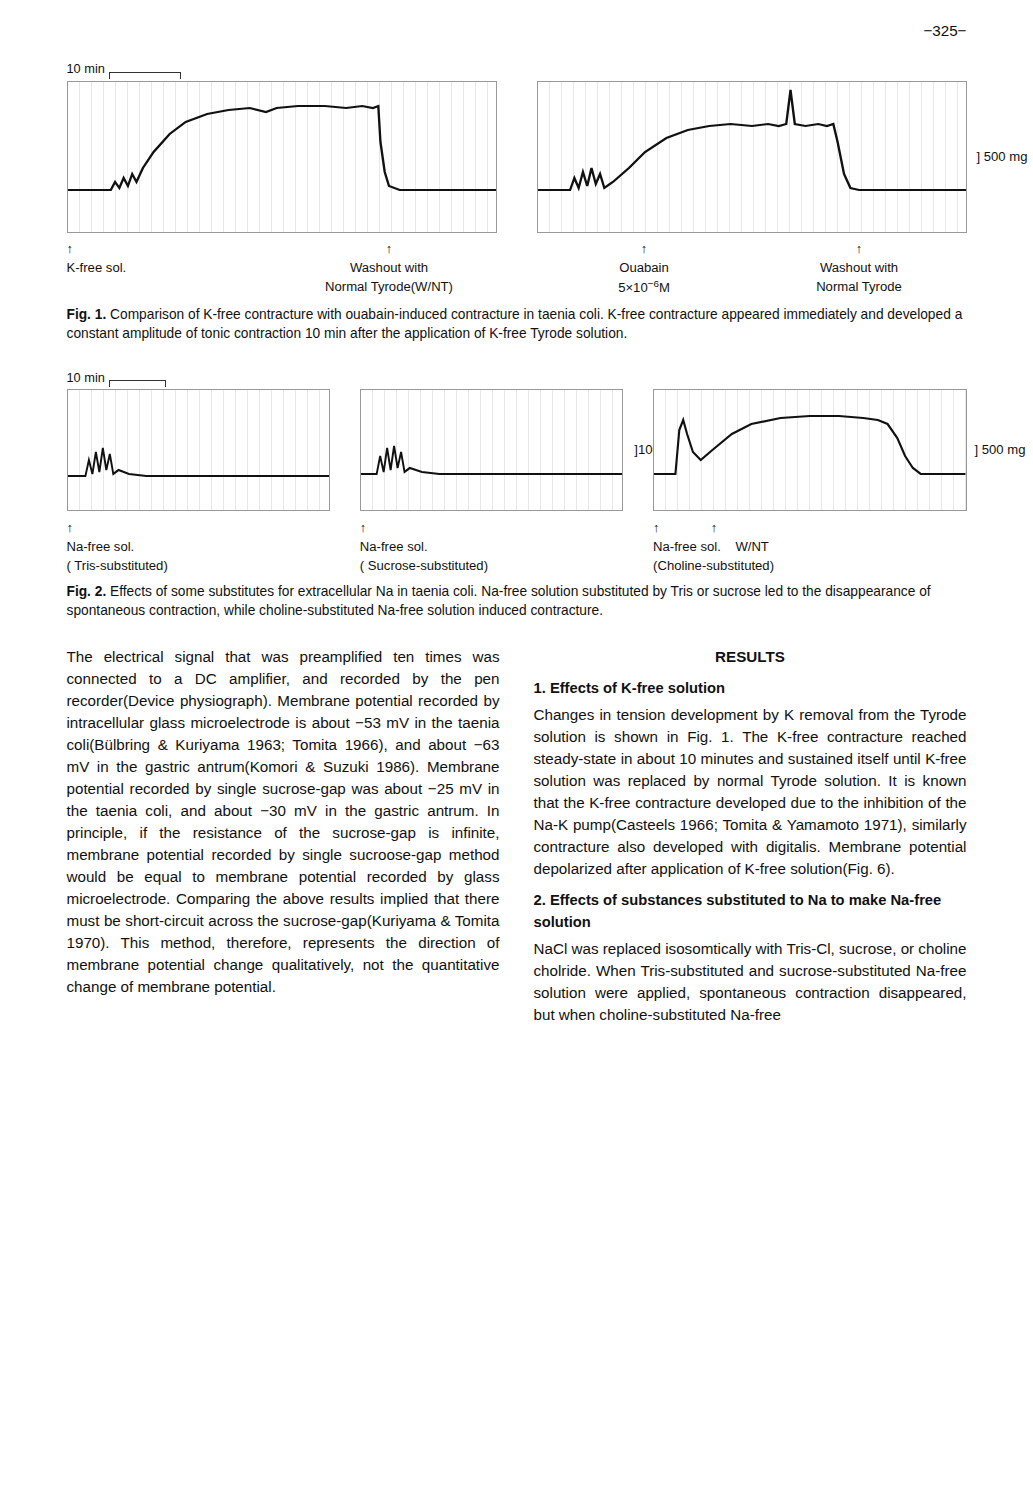−325−
10 min
↑
K-free sol.
↑
Washout with
Normal Tyrode(W/NT)
] 500 mg
↑
Ouabain
5×10−6M
↑
Washout with
Normal Tyrode
Fig. 1. Comparison of K-free contracture with ouabain-induced contracture in taenia coli. K-free contracture appeared immediately and developed a constant amplitude of tonic contraction 10 min after the application of K-free Tyrode solution.
10 min
↑
Na-free sol.
( Tris-substituted)
]100mg
↑
Na-free sol.
( Sucrose-substituted)
] 500 mg
↑ ↑
Na-free sol. W/NT
(Choline-substituted)
Fig. 2. Effects of some substitutes for extracellular Na in taenia coli. Na-free solution substituted by Tris or sucrose led to the disappearance of spontaneous contraction, while choline-substituted Na-free solution induced contracture.
The electrical signal that was preamplified ten times was connected to a DC amplifier, and recorded by the pen recorder(Device physiograph). Membrane potential recorded by intracellular glass microelectrode is about −53 mV in the taenia coli(Bülbring & Kuriyama 1963; Tomita 1966), and about −63 mV in the gastric antrum(Komori & Suzuki 1986). Membrane potential recorded by single sucrose-gap was about −25 mV in the taenia coli, and about −30 mV in the gastric antrum. In principle, if the resistance of the sucrose-gap is infinite, membrane potential recorded by single sucroose-gap method would be equal to membrane potential recorded by glass microelectrode. Comparing the above results implied that there must be short-circuit across the sucrose-gap(Kuriyama & Tomita 1970). This method, therefore, represents the direction of membrane potential change qualitatively, not the quantitative change of membrane potential.
RESULTS
1. Effects of K-free solution
Changes in tension development by K removal from the Tyrode solution is shown in Fig. 1. The K-free contracture reached steady-state in about 10 minutes and sustained itself until K-free solution was replaced by normal Tyrode solution. It is known that the K-free contracture developed due to the inhibition of the Na-K pump(Casteels 1966; Tomita & Yamamoto 1971), similarly contracture also developed with digitalis. Membrane potential depolarized after application of K-free solution(Fig. 6).
2. Effects of substances substituted to Na to make Na-free solution
NaCl was replaced isosomtically with Tris-Cl, sucrose, or choline cholride. When Tris-substituted and sucrose-substituted Na-free solution were applied, spontaneous contraction disappeared, but when choline-substituted Na-free